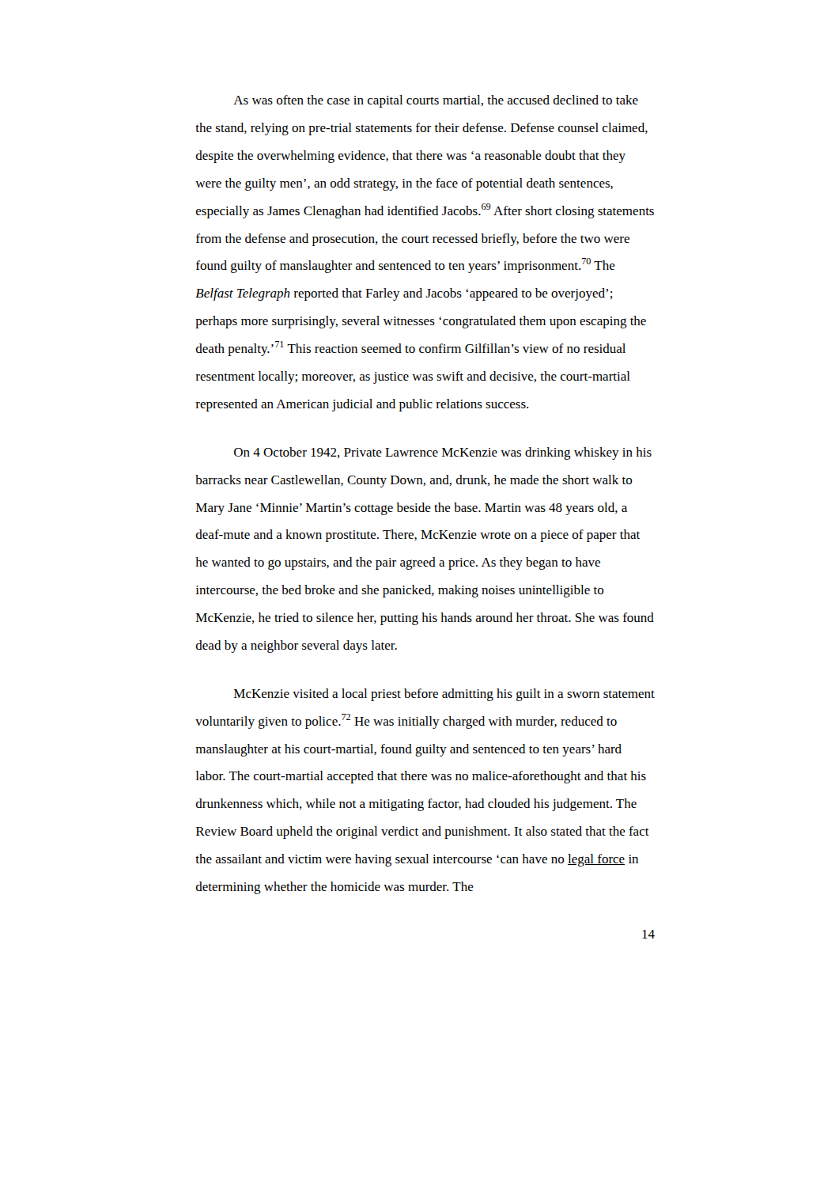As was often the case in capital courts martial, the accused declined to take the stand, relying on pre-trial statements for their defense. Defense counsel claimed, despite the overwhelming evidence, that there was ‘a reasonable doubt that they were the guilty men’, an odd strategy, in the face of potential death sentences, especially as James Clenaghan had identified Jacobs.69 After short closing statements from the defense and prosecution, the court recessed briefly, before the two were found guilty of manslaughter and sentenced to ten years’ imprisonment.70 The Belfast Telegraph reported that Farley and Jacobs ‘appeared to be overjoyed’; perhaps more surprisingly, several witnesses ‘congratulated them upon escaping the death penalty.’71 This reaction seemed to confirm Gilfillan’s view of no residual resentment locally; moreover, as justice was swift and decisive, the court-martial represented an American judicial and public relations success.
On 4 October 1942, Private Lawrence McKenzie was drinking whiskey in his barracks near Castlewellan, County Down, and, drunk, he made the short walk to Mary Jane ‘Minnie’ Martin’s cottage beside the base. Martin was 48 years old, a deaf-mute and a known prostitute. There, McKenzie wrote on a piece of paper that he wanted to go upstairs, and the pair agreed a price. As they began to have intercourse, the bed broke and she panicked, making noises unintelligible to McKenzie, he tried to silence her, putting his hands around her throat. She was found dead by a neighbor several days later.
McKenzie visited a local priest before admitting his guilt in a sworn statement voluntarily given to police.72 He was initially charged with murder, reduced to manslaughter at his court-martial, found guilty and sentenced to ten years’ hard labor. The court-martial accepted that there was no malice-aforethought and that his drunkenness which, while not a mitigating factor, had clouded his judgement. The Review Board upheld the original verdict and punishment. It also stated that the fact the assailant and victim were having sexual intercourse ‘can have no legal force in determining whether the homicide was murder. The
14